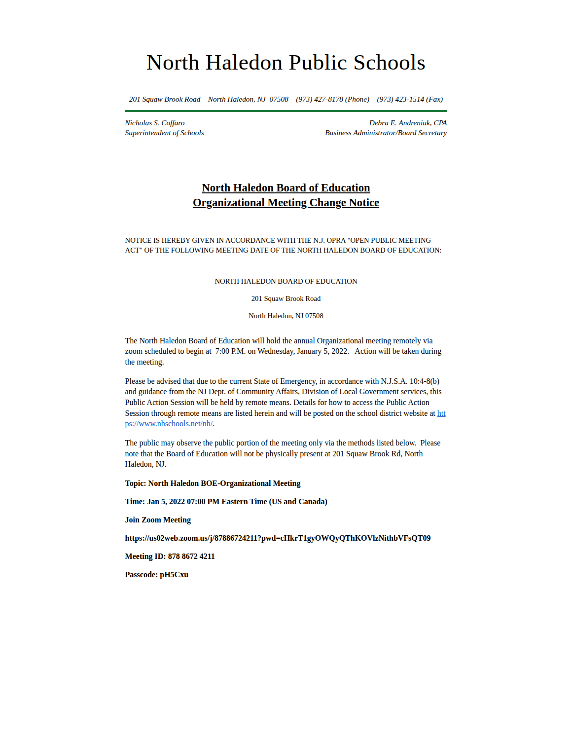North Haledon Public Schools
201 Squaw Brook Road North Haledon, NJ 07508 (973) 427-8178 (Phone) (973) 423-1514 (Fax)
| Nicholas S. Coffaro Superintendent of Schools | Debra E. Andreniuk, CPA Business Administrator/Board Secretary |
North Haledon Board of Education Organizational Meeting Change Notice
NOTICE IS HEREBY GIVEN IN ACCORDANCE WITH THE N.J. OPRA "OPEN PUBLIC MEETING ACT" OF THE FOLLOWING MEETING DATE OF THE NORTH HALEDON BOARD OF EDUCATION:
NORTH HALEDON BOARD OF EDUCATION
201 Squaw Brook Road
North Haledon, NJ 07508
The North Haledon Board of Education will hold the annual Organizational meeting remotely via zoom scheduled to begin at 7:00 P.M. on Wednesday, January 5, 2022. Action will be taken during the meeting.
Please be advised that due to the current State of Emergency, in accordance with N.J.S.A. 10:4-8(b) and guidance from the NJ Dept. of Community Affairs, Division of Local Government services, this Public Action Session will be held by remote means. Details for how to access the Public Action Session through remote means are listed herein and will be posted on the school district website at https://www.nhschools.net/nh/.
The public may observe the public portion of the meeting only via the methods listed below. Please note that the Board of Education will not be physically present at 201 Squaw Brook Rd, North Haledon, NJ.
Topic: North Haledon BOE-Organizational Meeting
Time: Jan 5, 2022 07:00 PM Eastern Time (US and Canada)
Join Zoom Meeting
https://us02web.zoom.us/j/87886724211?pwd=cHkrT1gyOWQyQThKOVlzNithbVFsQT09
Meeting ID: 878 8672 4211
Passcode: pH5Cxu